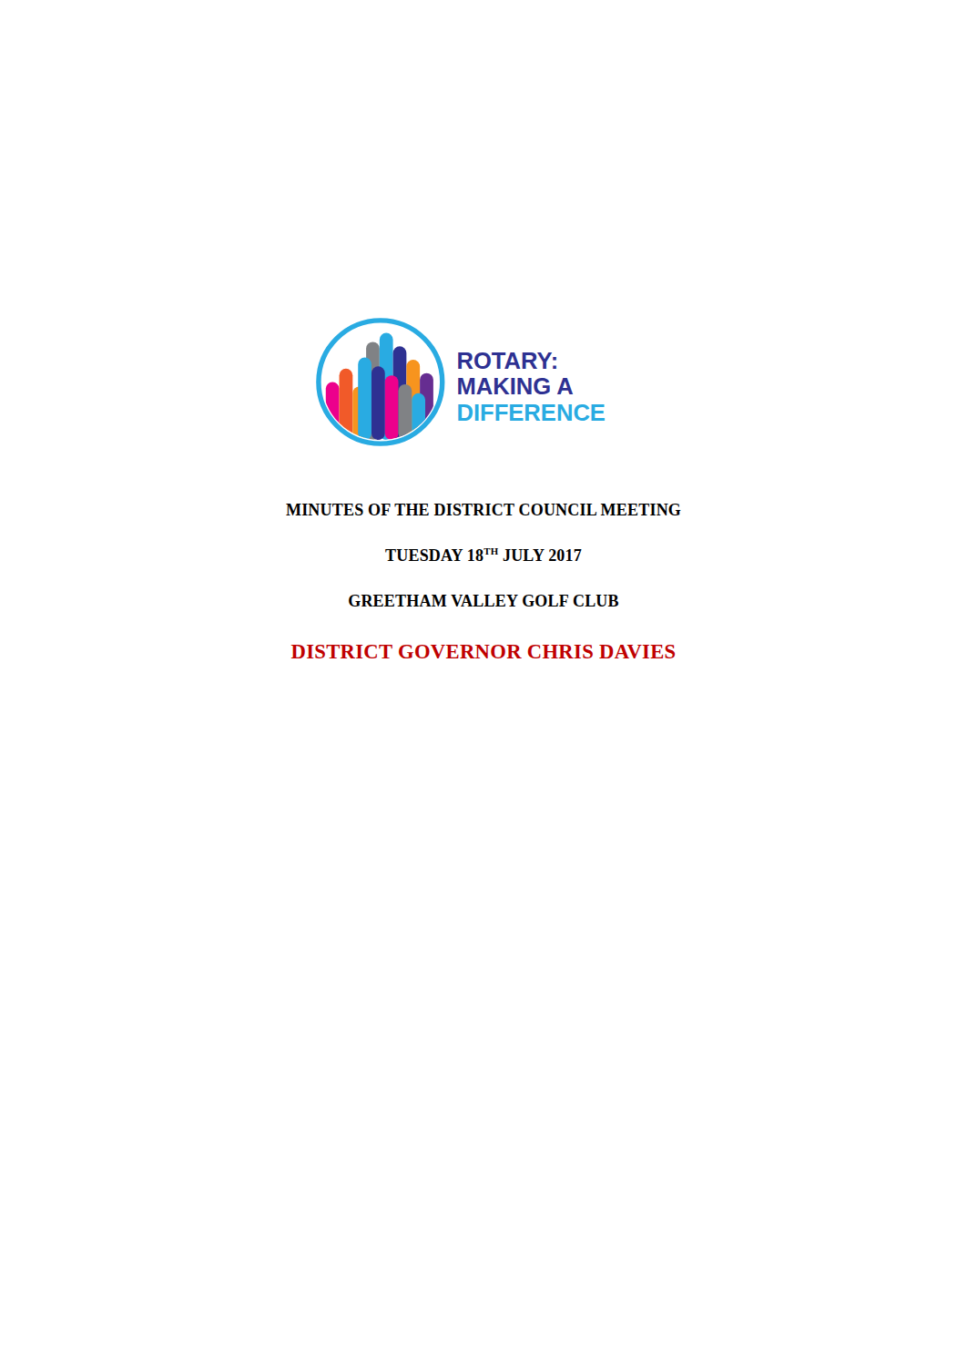MINUTES OF THE DISTRICT COUNCIL MEETING
TUESDAY 18TH JULY 2017
GREETHAM VALLEY GOLF CLUB
DISTRICT GOVERNOR CHRIS DAVIES